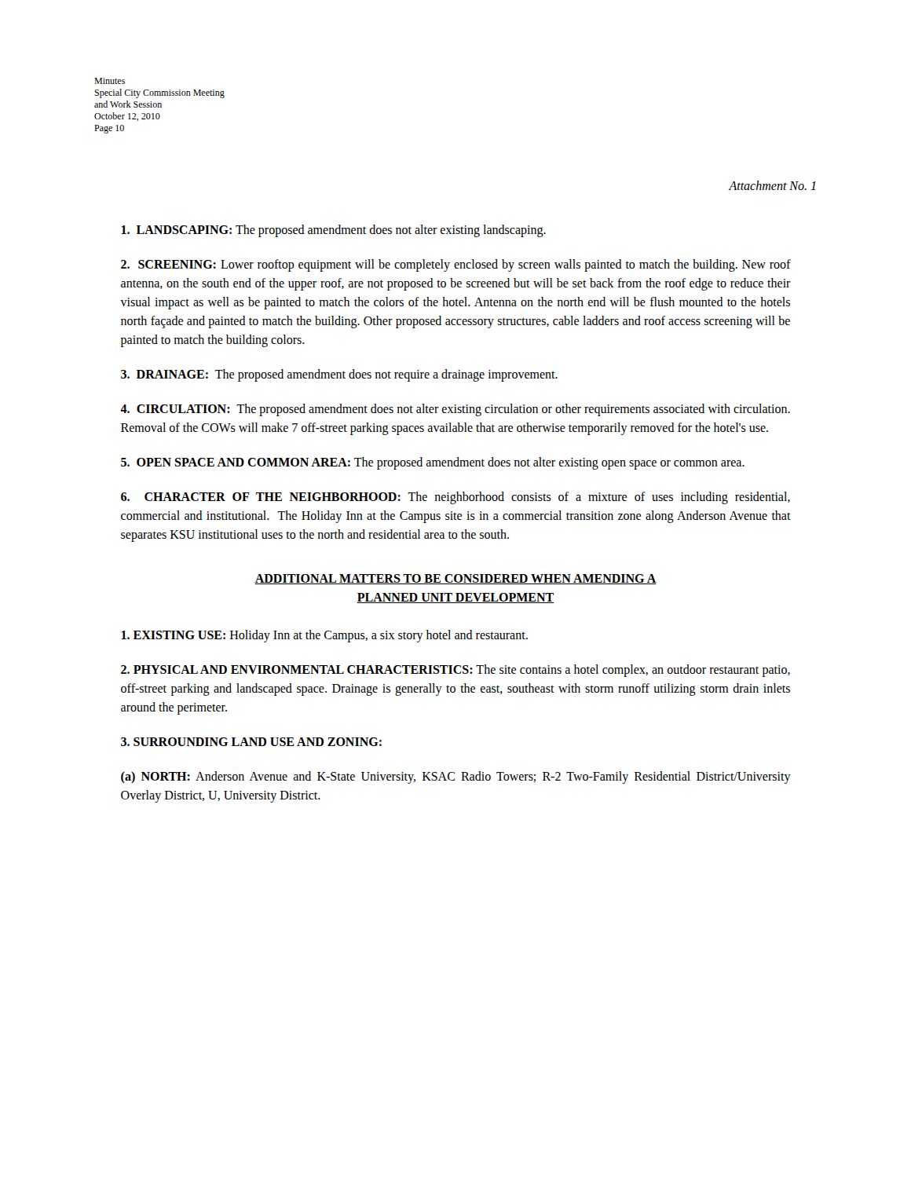Minutes
Special City Commission Meeting
and Work Session
October 12, 2010
Page 10
Attachment No. 1
1. LANDSCAPING: The proposed amendment does not alter existing landscaping.
2. SCREENING: Lower rooftop equipment will be completely enclosed by screen walls painted to match the building. New roof antenna, on the south end of the upper roof, are not proposed to be screened but will be set back from the roof edge to reduce their visual impact as well as be painted to match the colors of the hotel. Antenna on the north end will be flush mounted to the hotels north façade and painted to match the building. Other proposed accessory structures, cable ladders and roof access screening will be painted to match the building colors.
3. DRAINAGE: The proposed amendment does not require a drainage improvement.
4. CIRCULATION: The proposed amendment does not alter existing circulation or other requirements associated with circulation. Removal of the COWs will make 7 off-street parking spaces available that are otherwise temporarily removed for the hotel's use.
5. OPEN SPACE AND COMMON AREA: The proposed amendment does not alter existing open space or common area.
6. CHARACTER OF THE NEIGHBORHOOD: The neighborhood consists of a mixture of uses including residential, commercial and institutional. The Holiday Inn at the Campus site is in a commercial transition zone along Anderson Avenue that separates KSU institutional uses to the north and residential area to the south.
ADDITIONAL MATTERS TO BE CONSIDERED WHEN AMENDING A
PLANNED UNIT DEVELOPMENT
1. EXISTING USE: Holiday Inn at the Campus, a six story hotel and restaurant.
2. PHYSICAL AND ENVIRONMENTAL CHARACTERISTICS: The site contains a hotel complex, an outdoor restaurant patio, off-street parking and landscaped space. Drainage is generally to the east, southeast with storm runoff utilizing storm drain inlets around the perimeter.
3. SURROUNDING LAND USE AND ZONING:
(a) NORTH: Anderson Avenue and K-State University, KSAC Radio Towers; R-2 Two-Family Residential District/University Overlay District, U, University District.